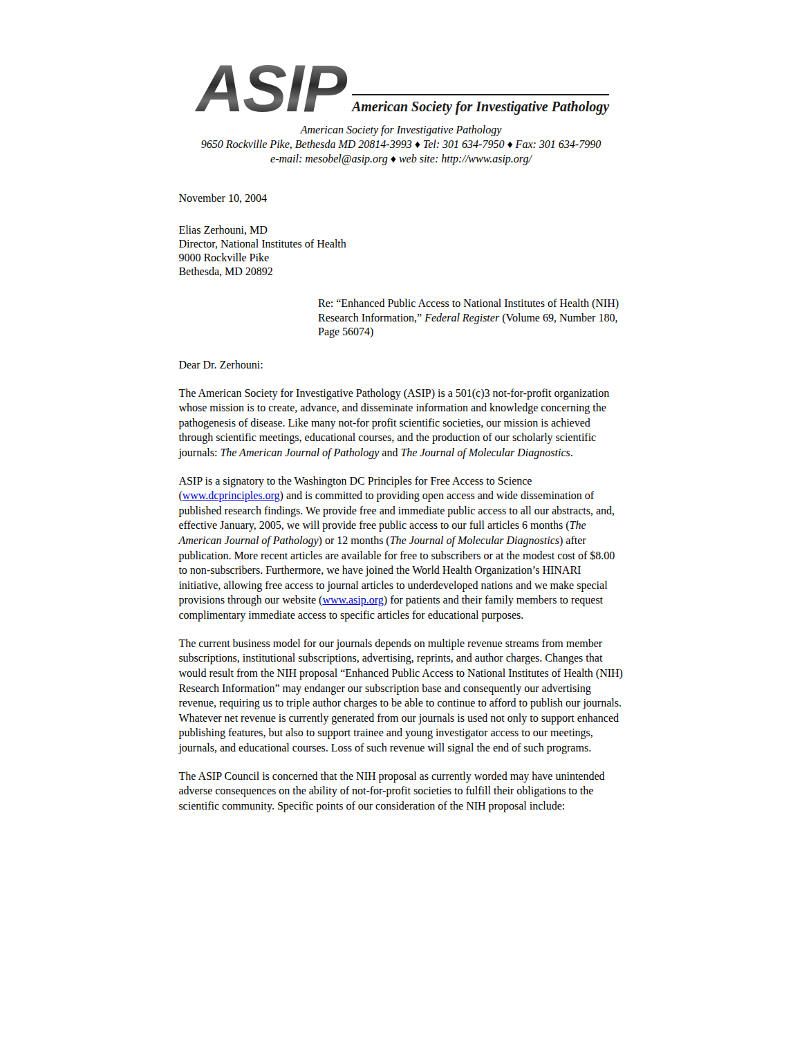ASIP
American Society for Investigative Pathology
American Society for Investigative Pathology 9650 Rockville Pike, Bethesda MD 20814-3993 ♦ Tel: 301 634-7950 ♦ Fax: 301 634-7990 e-mail: mesobel@asip.org ♦ web site: http://www.asip.org/
November 10, 2004
Elias Zerhouni, MD
Director, National Institutes of Health
9000 Rockville Pike
Bethesda, MD 20892
Re: “Enhanced Public Access to National Institutes of Health (NIH) Research Information,” Federal Register (Volume 69, Number 180, Page 56074)
Dear Dr. Zerhouni:
The American Society for Investigative Pathology (ASIP) is a 501(c)3 not-for-profit organization whose mission is to create, advance, and disseminate information and knowledge concerning the pathogenesis of disease. Like many not-for profit scientific societies, our mission is achieved through scientific meetings, educational courses, and the production of our scholarly scientific journals: The American Journal of Pathology and The Journal of Molecular Diagnostics.
ASIP is a signatory to the Washington DC Principles for Free Access to Science (www.dcprinciples.org) and is committed to providing open access and wide dissemination of published research findings. We provide free and immediate public access to all our abstracts, and, effective January, 2005, we will provide free public access to our full articles 6 months (The American Journal of Pathology) or 12 months (The Journal of Molecular Diagnostics) after publication. More recent articles are available for free to subscribers or at the modest cost of $8.00 to non-subscribers. Furthermore, we have joined the World Health Organization’s HINARI initiative, allowing free access to journal articles to underdeveloped nations and we make special provisions through our website (www.asip.org) for patients and their family members to request complimentary immediate access to specific articles for educational purposes.
The current business model for our journals depends on multiple revenue streams from member subscriptions, institutional subscriptions, advertising, reprints, and author charges. Changes that would result from the NIH proposal “Enhanced Public Access to National Institutes of Health (NIH) Research Information” may endanger our subscription base and consequently our advertising revenue, requiring us to triple author charges to be able to continue to afford to publish our journals. Whatever net revenue is currently generated from our journals is used not only to support enhanced publishing features, but also to support trainee and young investigator access to our meetings, journals, and educational courses. Loss of such revenue will signal the end of such programs.
The ASIP Council is concerned that the NIH proposal as currently worded may have unintended adverse consequences on the ability of not-for-profit societies to fulfill their obligations to the scientific community. Specific points of our consideration of the NIH proposal include: